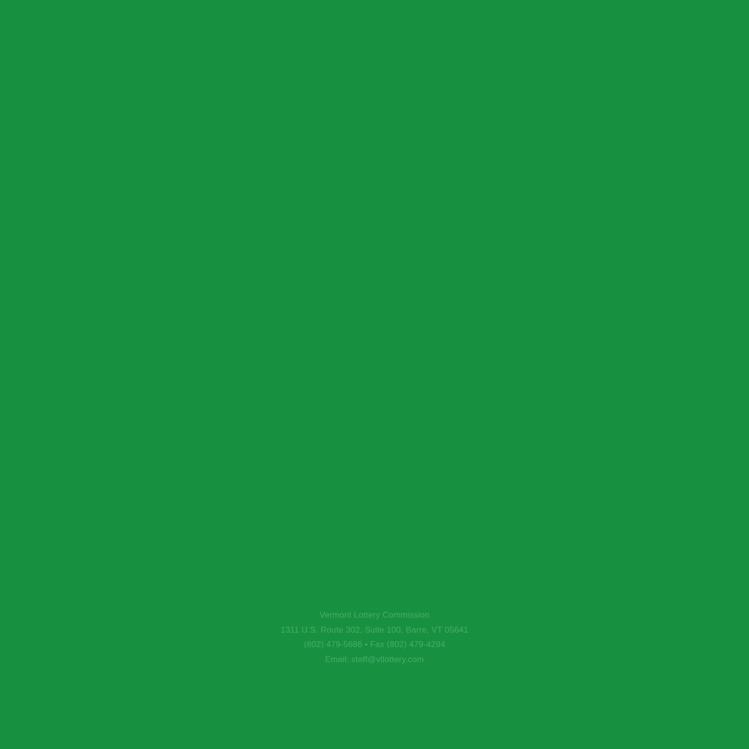Vermont Lottery Commission
1311 U.S. Route 302, Suite 100, Barre, VT 05641
(802) 479-5686 • Fax (802) 479-4294
Email: staff@vtlottery.com